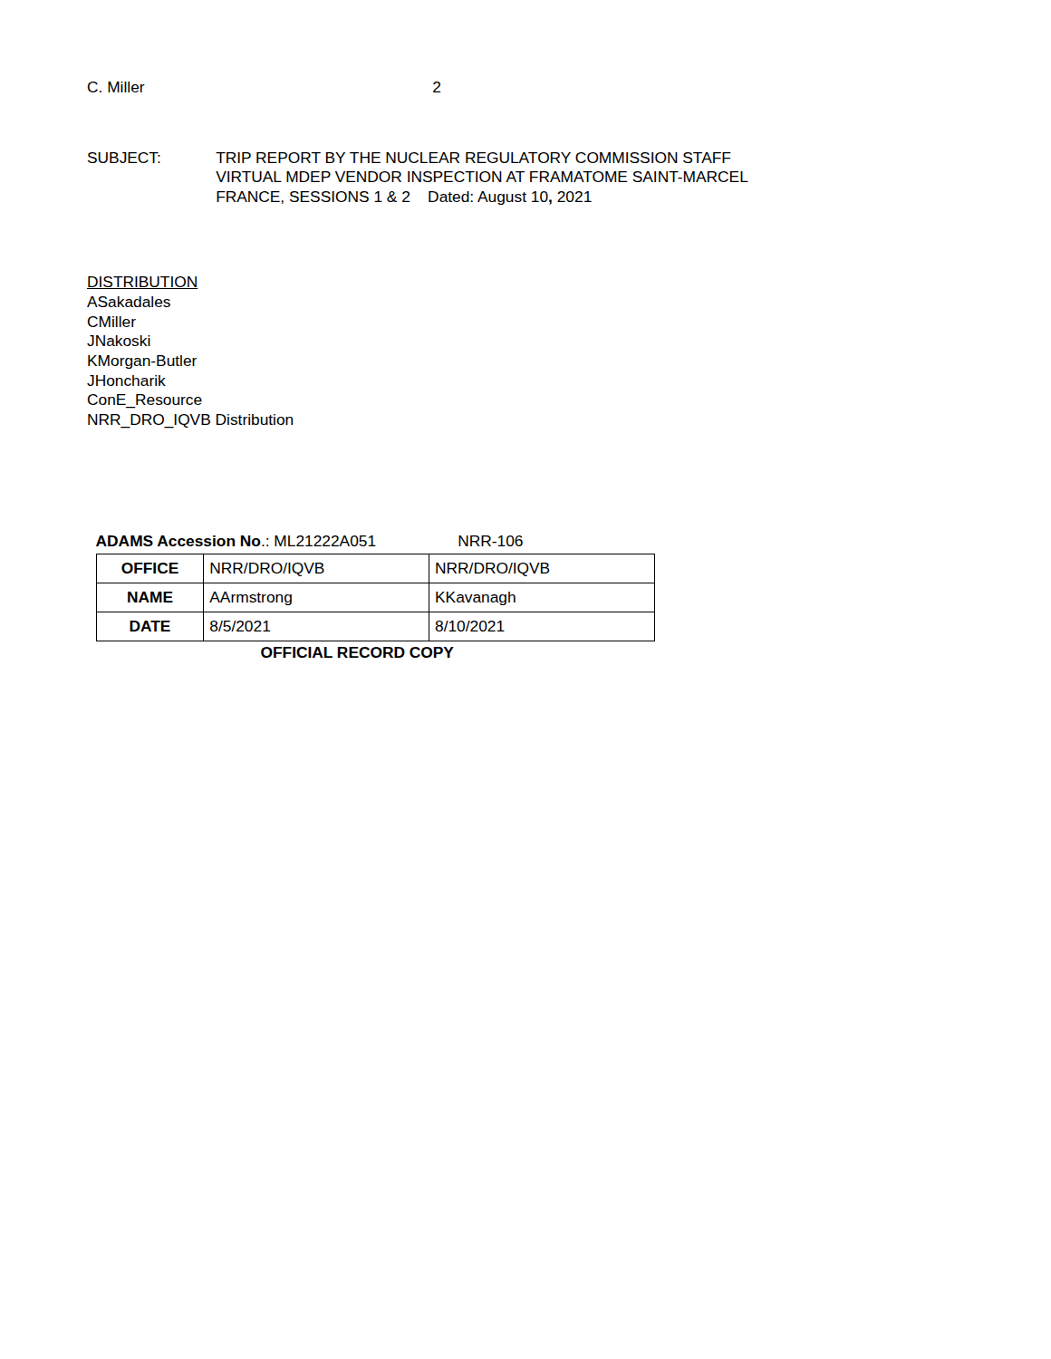C. Miller
2
SUBJECT:
TRIP REPORT BY THE NUCLEAR REGULATORY COMMISSION STAFF VIRTUAL MDEP VENDOR INSPECTION AT FRAMATOME SAINT-MARCEL FRANCE, SESSIONS 1 & 2 Dated: August 10, 2021
DISTRIBUTION
ASakadales
CMiller
JNakoski
KMorgan-Butler
JHoncharik
ConE_Resource
NRR_DRO_IQVB Distribution
ADAMS Accession No.: ML21222A051NRR-106
| OFFICE | NRR/DRO/IQVB | NRR/DRO/IQVB |
| NAME | AArmstrong | KKavanagh |
| DATE | 8/5/2021 | 8/10/2021 |
OFFICIAL RECORD COPY